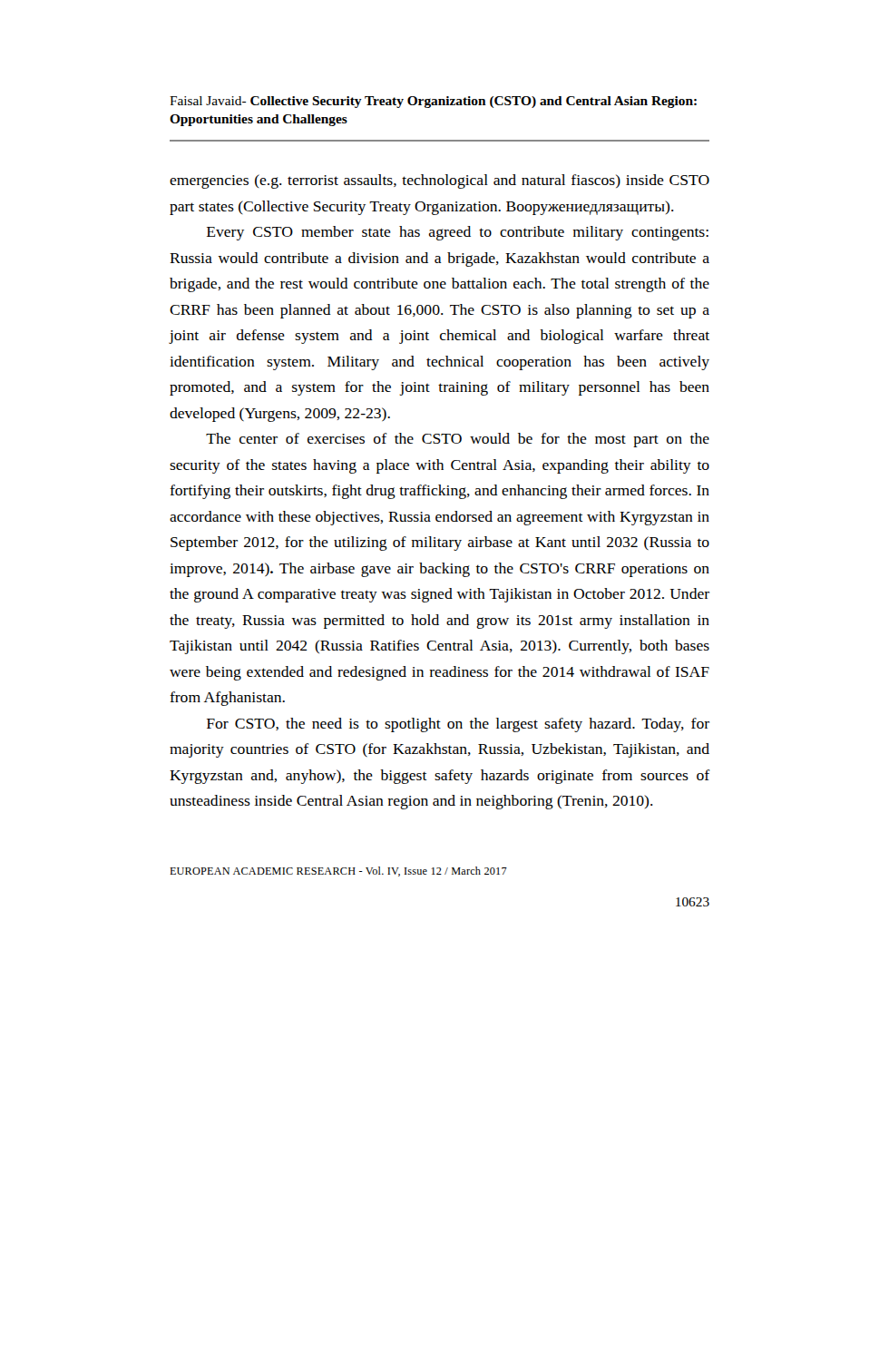Faisal Javaid- Collective Security Treaty Organization (CSTO) and Central Asian Region: Opportunities and Challenges
emergencies (e.g. terrorist assaults, technological and natural fiascos) inside CSTO part states (Collective Security Treaty Organization. Вооружениедлязащиты).
Every CSTO member state has agreed to contribute military contingents: Russia would contribute a division and a brigade, Kazakhstan would contribute a brigade, and the rest would contribute one battalion each. The total strength of the CRRF has been planned at about 16,000. The CSTO is also planning to set up a joint air defense system and a joint chemical and biological warfare threat identification system. Military and technical cooperation has been actively promoted, and a system for the joint training of military personnel has been developed (Yurgens, 2009, 22-23).
The center of exercises of the CSTO would be for the most part on the security of the states having a place with Central Asia, expanding their ability to fortifying their outskirts, fight drug trafficking, and enhancing their armed forces. In accordance with these objectives, Russia endorsed an agreement with Kyrgyzstan in September 2012, for the utilizing of military airbase at Kant until 2032 (Russia to improve, 2014). The airbase gave air backing to the CSTO's CRRF operations on the ground A comparative treaty was signed with Tajikistan in October 2012. Under the treaty, Russia was permitted to hold and grow its 201st army installation in Tajikistan until 2042 (Russia Ratifies Central Asia, 2013). Currently, both bases were being extended and redesigned in readiness for the 2014 withdrawal of ISAF from Afghanistan.
For CSTO, the need is to spotlight on the largest safety hazard. Today, for majority countries of CSTO (for Kazakhstan, Russia, Uzbekistan, Tajikistan, and Kyrgyzstan and, anyhow), the biggest safety hazards originate from sources of unsteadiness inside Central Asian region and in neighboring (Trenin, 2010).
EUROPEAN ACADEMIC RESEARCH - Vol. IV, Issue 12 / March 2017
10623